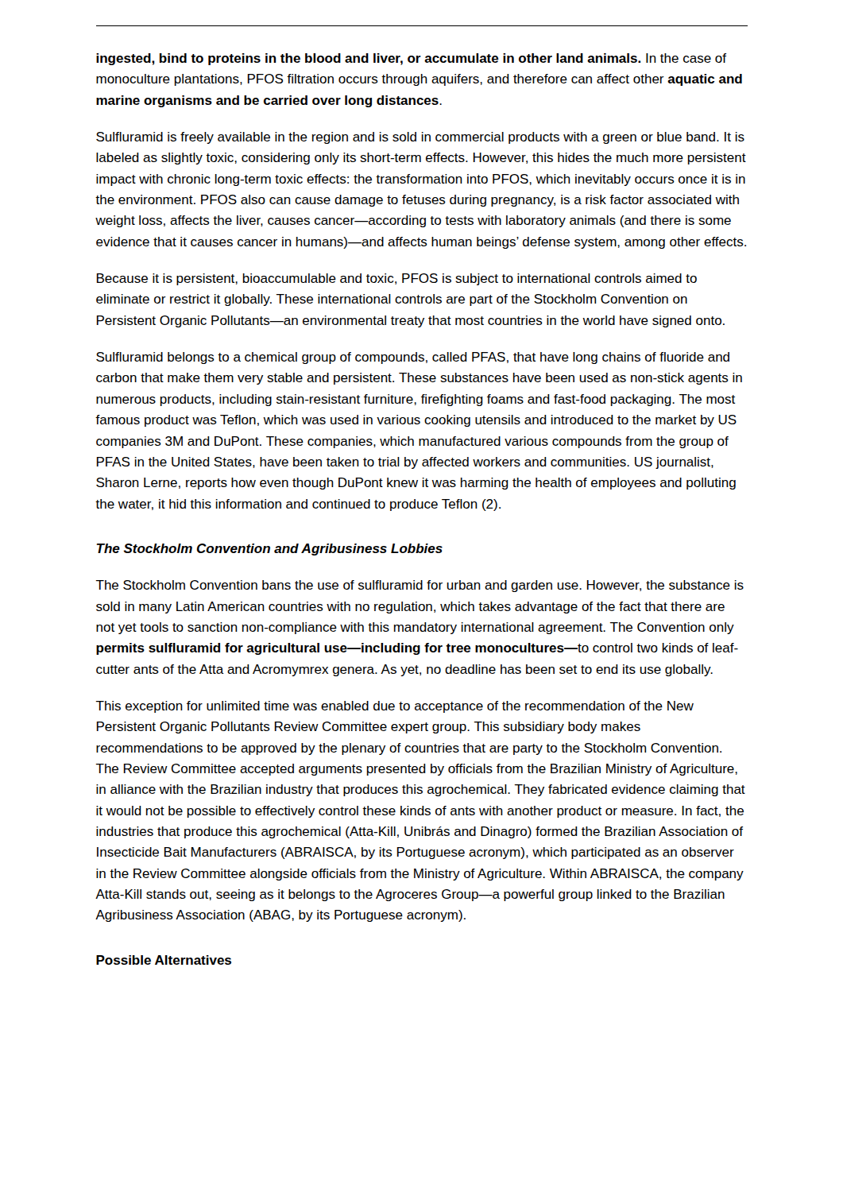ingested, bind to proteins in the blood and liver, or accumulate in other land animals. In the case of monoculture plantations, PFOS filtration occurs through aquifers, and therefore can affect other aquatic and marine organisms and be carried over long distances.
Sulfluramid is freely available in the region and is sold in commercial products with a green or blue band. It is labeled as slightly toxic, considering only its short-term effects. However, this hides the much more persistent impact with chronic long-term toxic effects: the transformation into PFOS, which inevitably occurs once it is in the environment. PFOS also can cause damage to fetuses during pregnancy, is a risk factor associated with weight loss, affects the liver, causes cancer—according to tests with laboratory animals (and there is some evidence that it causes cancer in humans)—and affects human beings’ defense system, among other effects.
Because it is persistent, bioaccumulable and toxic, PFOS is subject to international controls aimed to eliminate or restrict it globally. These international controls are part of the Stockholm Convention on Persistent Organic Pollutants—an environmental treaty that most countries in the world have signed onto.
Sulfluramid belongs to a chemical group of compounds, called PFAS, that have long chains of fluoride and carbon that make them very stable and persistent. These substances have been used as non-stick agents in numerous products, including stain-resistant furniture, firefighting foams and fast-food packaging. The most famous product was Teflon, which was used in various cooking utensils and introduced to the market by US companies 3M and DuPont. These companies, which manufactured various compounds from the group of PFAS in the United States, have been taken to trial by affected workers and communities. US journalist, Sharon Lerne, reports how even though DuPont knew it was harming the health of employees and polluting the water, it hid this information and continued to produce Teflon (2).
The Stockholm Convention and Agribusiness Lobbies
The Stockholm Convention bans the use of sulfluramid for urban and garden use. However, the substance is sold in many Latin American countries with no regulation, which takes advantage of the fact that there are not yet tools to sanction non-compliance with this mandatory international agreement. The Convention only permits sulfluramid for agricultural use—including for tree monocultures—to control two kinds of leaf-cutter ants of the Atta and Acromymrex genera. As yet, no deadline has been set to end its use globally.
This exception for unlimited time was enabled due to acceptance of the recommendation of the New Persistent Organic Pollutants Review Committee expert group. This subsidiary body makes recommendations to be approved by the plenary of countries that are party to the Stockholm Convention. The Review Committee accepted arguments presented by officials from the Brazilian Ministry of Agriculture, in alliance with the Brazilian industry that produces this agrochemical. They fabricated evidence claiming that it would not be possible to effectively control these kinds of ants with another product or measure. In fact, the industries that produce this agrochemical (Atta-Kill, Unibrás and Dinagro) formed the Brazilian Association of Insecticide Bait Manufacturers (ABRAISCA, by its Portuguese acronym), which participated as an observer in the Review Committee alongside officials from the Ministry of Agriculture. Within ABRAISCA, the company Atta-Kill stands out, seeing as it belongs to the Agroceres Group—a powerful group linked to the Brazilian Agribusiness Association (ABAG, by its Portuguese acronym).
Possible Alternatives